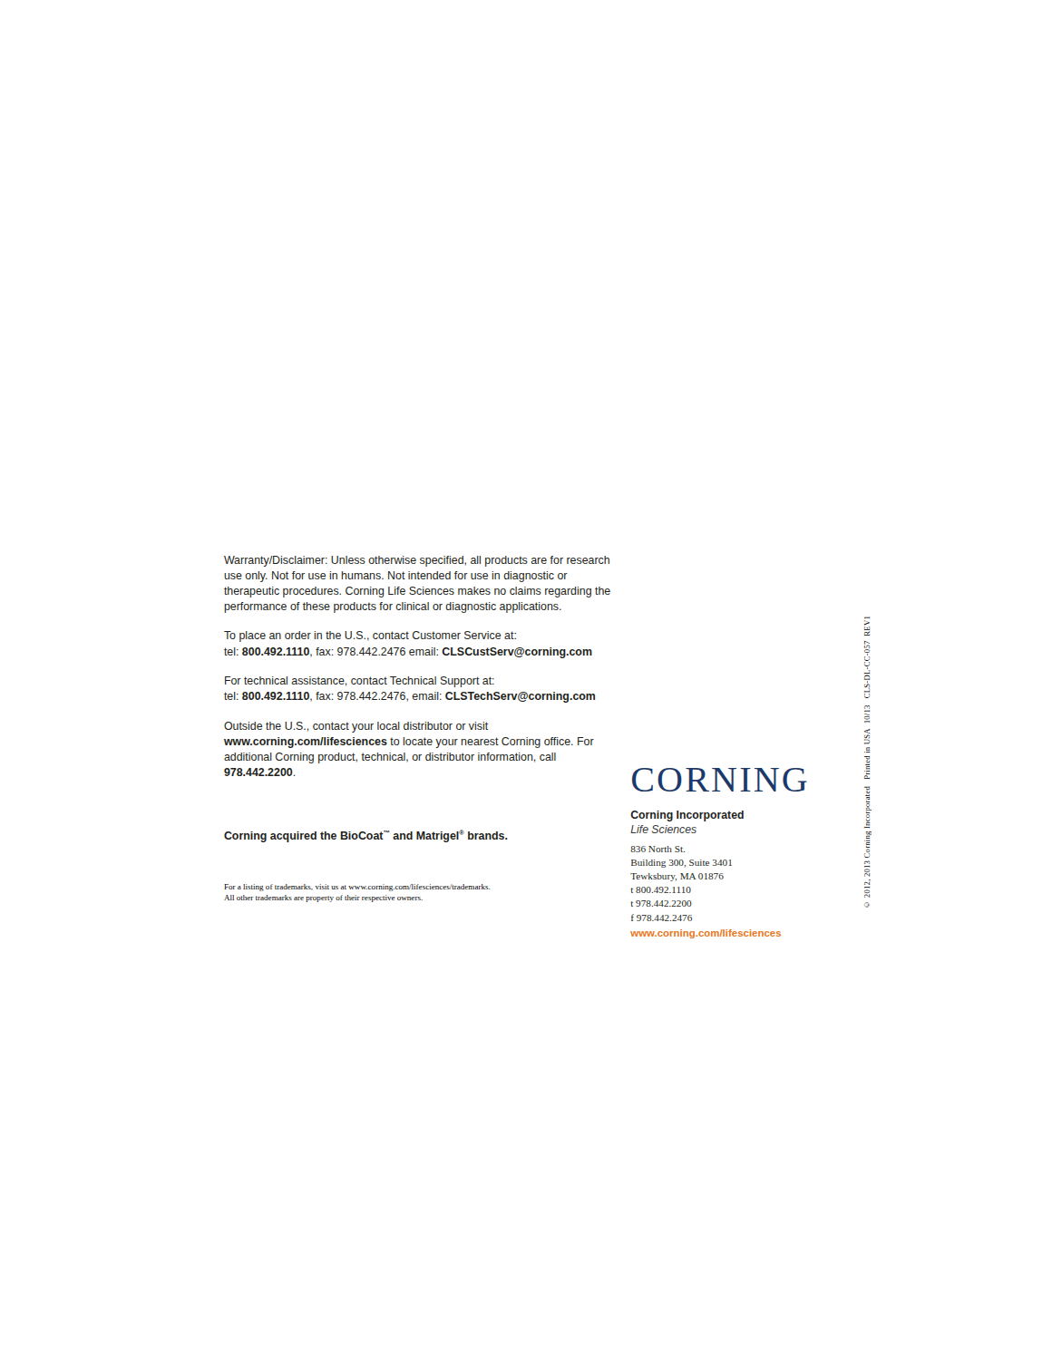© 2012, 2013 Corning Incorporated Printed in USA 10/13 CLS-DL-CC-057 REV1
Warranty/Disclaimer: Unless otherwise specified, all products are for research use only. Not for use in humans. Not intended for use in diagnostic or therapeutic procedures. Corning Life Sciences makes no claims regarding the performance of these products for clinical or diagnostic applications.
To place an order in the U.S., contact Customer Service at:
tel: 800.492.1110, fax: 978.442.2476 email: CLSCustServ@corning.com
For technical assistance, contact Technical Support at:
tel: 800.492.1110, fax: 978.442.2476, email: CLSTechServ@corning.com
Outside the U.S., contact your local distributor or visit www.corning.com/lifesciences to locate your nearest Corning office. For additional Corning product, technical, or distributor information, call 978.442.2200.
CORNING
Corning Incorporated
Life Sciences
836 North St.
Building 300, Suite 3401
Tewksbury, MA 01876
t 800.492.1110
t 978.442.2200
f 978.442.2476
www.corning.com/lifesciences
Corning acquired the BioCoat™ and Matrigel® brands.
For a listing of trademarks, visit us at www.corning.com/lifesciences/trademarks.
All other trademarks are property of their respective owners.